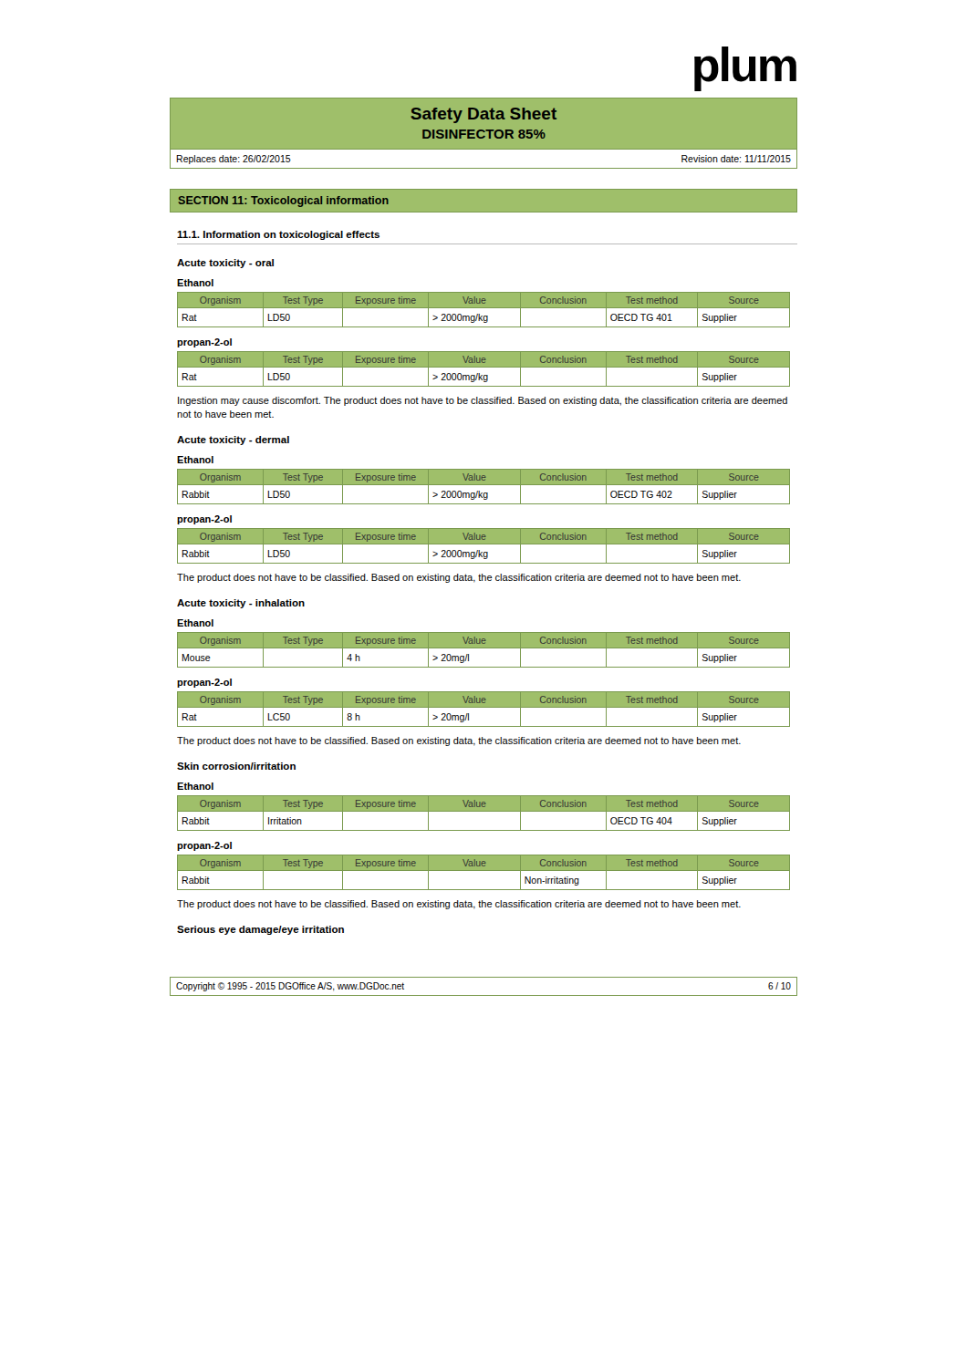plum
Safety Data Sheet
DISINFECTOR 85%
Replaces date: 26/02/2015 Revision date: 11/11/2015
SECTION 11: Toxicological information
11.1. Information on toxicological effects
Acute toxicity - oral
Ethanol
| Organism | Test Type | Exposure time | Value | Conclusion | Test method | Source |
| --- | --- | --- | --- | --- | --- | --- |
| Rat | LD50 | | > 2000mg/kg | | OECD TG 401 | Supplier |
propan-2-ol
| Organism | Test Type | Exposure time | Value | Conclusion | Test method | Source |
| --- | --- | --- | --- | --- | --- | --- |
| Rat | LD50 | | > 2000mg/kg | | | Supplier |
Ingestion may cause discomfort. The product does not have to be classified. Based on existing data, the classification criteria are deemed not to have been met.
Acute toxicity - dermal
Ethanol
| Organism | Test Type | Exposure time | Value | Conclusion | Test method | Source |
| --- | --- | --- | --- | --- | --- | --- |
| Rabbit | LD50 | | > 2000mg/kg | | OECD TG 402 | Supplier |
propan-2-ol
| Organism | Test Type | Exposure time | Value | Conclusion | Test method | Source |
| --- | --- | --- | --- | --- | --- | --- |
| Rabbit | LD50 | | > 2000mg/kg | | | Supplier |
The product does not have to be classified. Based on existing data, the classification criteria are deemed not to have been met.
Acute toxicity - inhalation
Ethanol
| Organism | Test Type | Exposure time | Value | Conclusion | Test method | Source |
| --- | --- | --- | --- | --- | --- | --- |
| Mouse | | 4 h | > 20mg/l | | | Supplier |
propan-2-ol
| Organism | Test Type | Exposure time | Value | Conclusion | Test method | Source |
| --- | --- | --- | --- | --- | --- | --- |
| Rat | LC50 | 8 h | > 20mg/l | | | Supplier |
The product does not have to be classified. Based on existing data, the classification criteria are deemed not to have been met.
Skin corrosion/irritation
Ethanol
| Organism | Test Type | Exposure time | Value | Conclusion | Test method | Source |
| --- | --- | --- | --- | --- | --- | --- |
| Rabbit | Irritation | | | | OECD TG 404 | Supplier |
propan-2-ol
| Organism | Test Type | Exposure time | Value | Conclusion | Test method | Source |
| --- | --- | --- | --- | --- | --- | --- |
| Rabbit | | | | Non-irritating | | Supplier |
The product does not have to be classified. Based on existing data, the classification criteria are deemed not to have been met.
Serious eye damage/eye irritation
Copyright © 1995 - 2015 DGOffice A/S, www.DGDoc.net 6 / 10